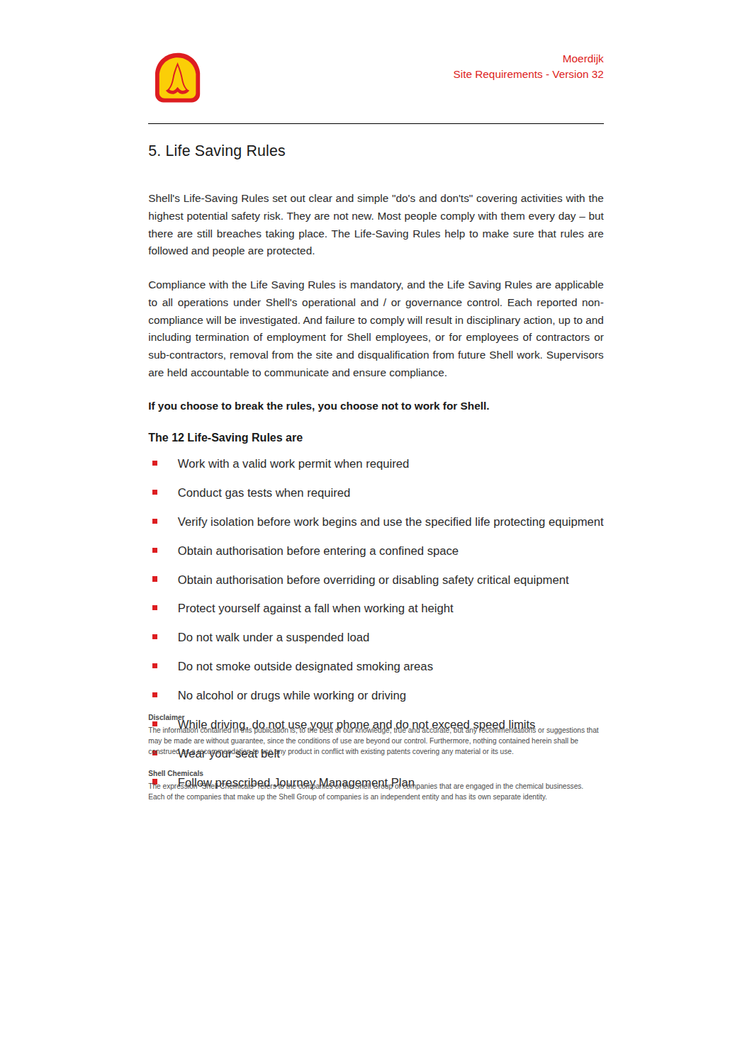Moerdijk
Site Requirements - Version 32
5. Life Saving Rules
Shell's Life-Saving Rules set out clear and simple "do's and don'ts" covering activities with the highest potential safety risk. They are not new. Most people comply with them every day – but there are still breaches taking place. The Life-Saving Rules help to make sure that rules are followed and people are protected.
Compliance with the Life Saving Rules is mandatory, and the Life Saving Rules are applicable to all operations under Shell's operational and / or governance control. Each reported non-compliance will be investigated. And failure to comply will result in disciplinary action, up to and including termination of employment for Shell employees, or for employees of contractors or sub-contractors, removal from the site and disqualification from future Shell work. Supervisors are held accountable to communicate and ensure compliance.
If you choose to break the rules, you choose not to work for Shell.
The 12 Life-Saving Rules are
Work with a valid work permit when required
Conduct gas tests when required
Verify isolation before work begins and use the specified life protecting equipment
Obtain authorisation before entering a confined space
Obtain authorisation before overriding or disabling safety critical equipment
Protect yourself against a fall when working at height
Do not walk under a suspended load
Do not smoke outside designated smoking areas
No alcohol or drugs while working or driving
While driving, do not use your phone and do not exceed speed limits
Wear your seat belt
Follow prescribed Journey Management Plan
Disclaimer
The information contained in this publication is, to the best of our knowledge, true and accurate, but any recommendations or suggestions that may be made are without guarantee, since the conditions of use are beyond our control. Furthermore, nothing contained herein shall be construed as a recommendation to use any product in conflict with existing patents covering any material or its use.
Shell Chemicals
The expression "Shell Chemicals" refers to the companies of the Shell Group of companies that are engaged in the chemical businesses.
Each of the companies that make up the Shell Group of companies is an independent entity and has its own separate identity.